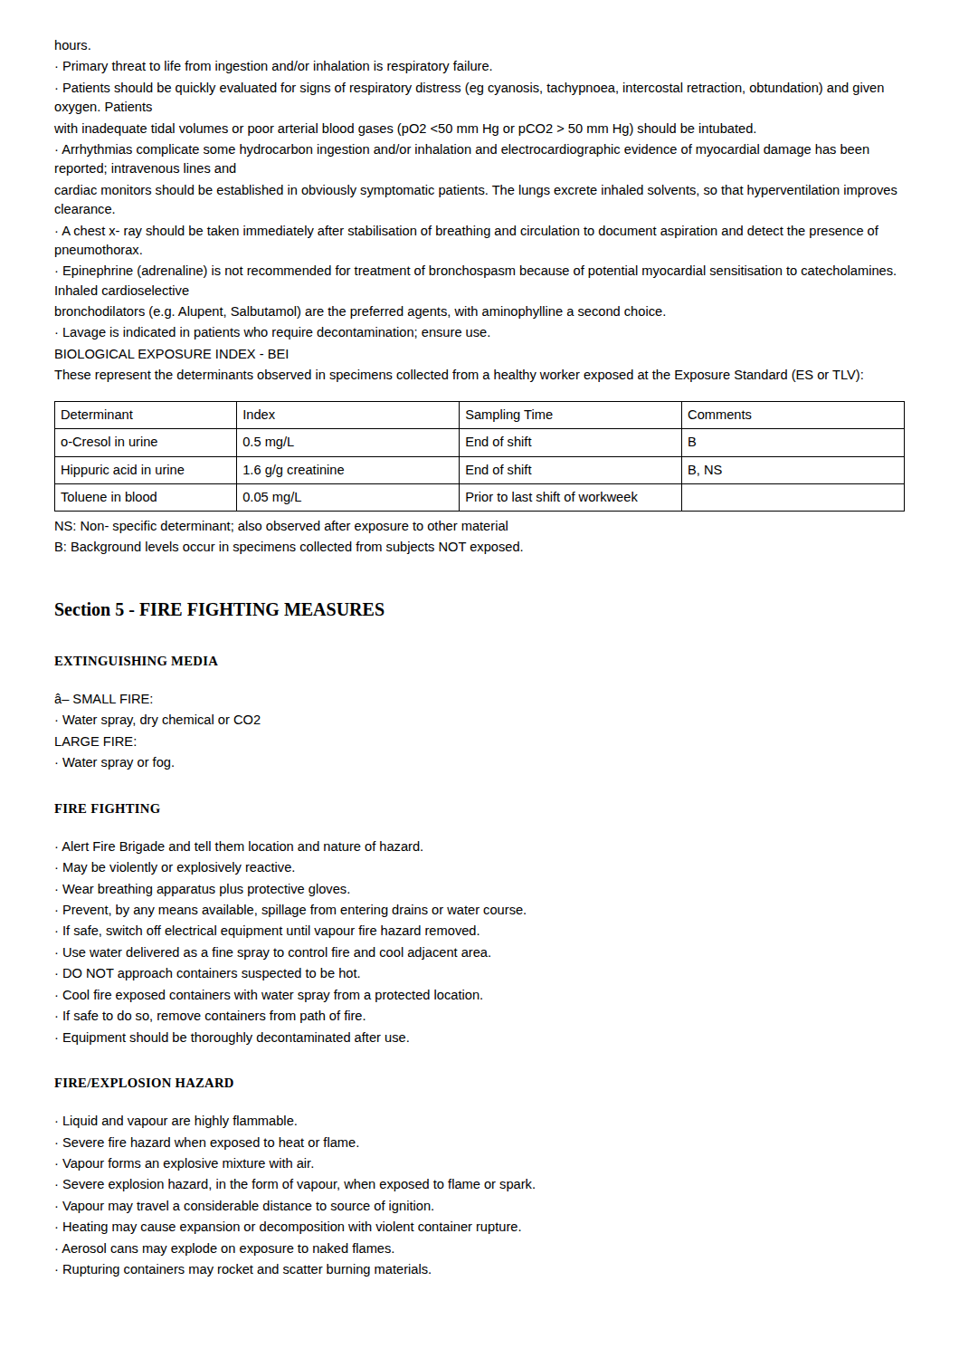hours.
· Primary threat to life from ingestion and/or inhalation is respiratory failure.
· Patients should be quickly evaluated for signs of respiratory distress (eg cyanosis, tachypnoea, intercostal retraction, obtundation) and given oxygen. Patients
with inadequate tidal volumes or poor arterial blood gases (pO2 <50 mm Hg or pCO2 > 50 mm Hg) should be intubated.
· Arrhythmias complicate some hydrocarbon ingestion and/or inhalation and electrocardiographic evidence of myocardial damage has been reported; intravenous lines and
cardiac monitors should be established in obviously symptomatic patients. The lungs excrete inhaled solvents, so that hyperventilation improves clearance.
· A chest x- ray should be taken immediately after stabilisation of breathing and circulation to document aspiration and detect the presence of pneumothorax.
· Epinephrine (adrenaline) is not recommended for treatment of bronchospasm because of potential myocardial sensitisation to catecholamines. Inhaled cardioselective
bronchodilators (e.g. Alupent, Salbutamol) are the preferred agents, with aminophylline a second choice.
· Lavage is indicated in patients who require decontamination; ensure use.
BIOLOGICAL EXPOSURE INDEX - BEI
These represent the determinants observed in specimens collected from a healthy worker exposed at the Exposure Standard (ES or TLV):
| Determinant | Index | Sampling Time | Comments |
| o-Cresol in urine | 0.5 mg/L | End of shift | B |
| Hippuric acid in urine | 1.6 g/g creatinine | End of shift | B, NS |
| Toluene in blood | 0.05 mg/L | Prior to last shift of workweek | |
NS: Non- specific determinant; also observed after exposure to other material
B: Background levels occur in specimens collected from subjects NOT exposed.
Section 5 - FIRE FIGHTING MEASURES
EXTINGUISHING MEDIA
â– SMALL FIRE:
· Water spray, dry chemical or CO2
LARGE FIRE:
· Water spray or fog.
FIRE FIGHTING
· Alert Fire Brigade and tell them location and nature of hazard.
· May be violently or explosively reactive.
· Wear breathing apparatus plus protective gloves.
· Prevent, by any means available, spillage from entering drains or water course.
· If safe, switch off electrical equipment until vapour fire hazard removed.
· Use water delivered as a fine spray to control fire and cool adjacent area.
· DO NOT approach containers suspected to be hot.
· Cool fire exposed containers with water spray from a protected location.
· If safe to do so, remove containers from path of fire.
· Equipment should be thoroughly decontaminated after use.
FIRE/EXPLOSION HAZARD
· Liquid and vapour are highly flammable.
· Severe fire hazard when exposed to heat or flame.
· Vapour forms an explosive mixture with air.
· Severe explosion hazard, in the form of vapour, when exposed to flame or spark.
· Vapour may travel a considerable distance to source of ignition.
· Heating may cause expansion or decomposition with violent container rupture.
· Aerosol cans may explode on exposure to naked flames.
· Rupturing containers may rocket and scatter burning materials.